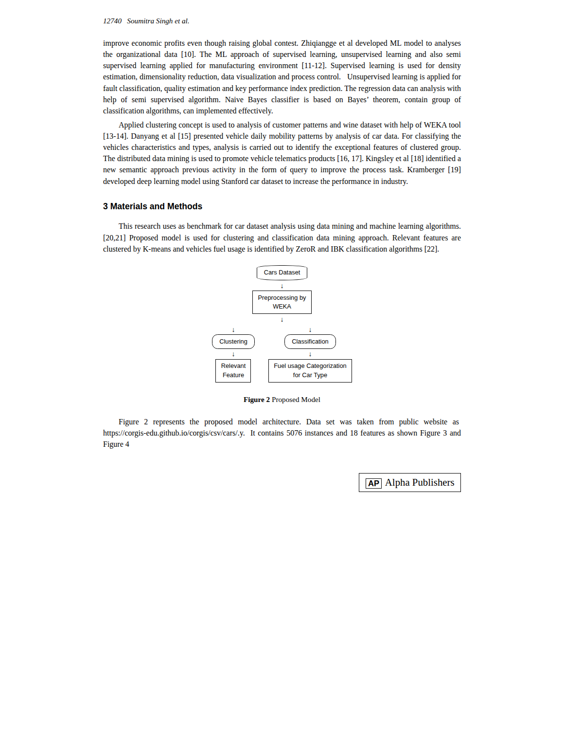12740 Soumitra Singh et al.
improve economic profits even though raising global contest. Zhiqiangge et al developed ML model to analyses the organizational data [10]. The ML approach of supervised learning, unsupervised learning and also semi supervised learning applied for manufacturing environment [11-12]. Supervised learning is used for density estimation, dimensionality reduction, data visualization and process control. Unsupervised learning is applied for fault classification, quality estimation and key performance index prediction. The regression data can analysis with help of semi supervised algorithm. Naive Bayes classifier is based on Bayes’ theorem, contain group of classification algorithms, can implemented effectively.
Applied clustering concept is used to analysis of customer patterns and wine dataset with help of WEKA tool [13-14]. Danyang et al [15] presented vehicle daily mobility patterns by analysis of car data. For classifying the vehicles characteristics and types, analysis is carried out to identify the exceptional features of clustered group. The distributed data mining is used to promote vehicle telematics products [16, 17]. Kingsley et al [18] identified a new semantic approach previous activity in the form of query to improve the process task. Kramberger [19] developed deep learning model using Stanford car dataset to increase the performance in industry.
3 Materials and Methods
This research uses as benchmark for car dataset analysis using data mining and machine learning algorithms.[20,21] Proposed model is used for clustering and classification data mining approach. Relevant features are clustered by K-means and vehicles fuel usage is identified by ZeroR and IBK classification algorithms [22].
Cars Dataset
↓
Preprocessing by
WEKA
↓
↓
Clustering
↓
Relevant
Feature
↓
Classification
↓
Fuel usage Categorization
for Car Type
Figure 2 Proposed Model
Figure 2 represents the proposed model architecture. Data set was taken from public website as https://corgis-edu.github.io/corgis/csv/cars/.y. It contains 5076 instances and 18 features as shown Figure 3 and Figure 4
APAlpha Publishers